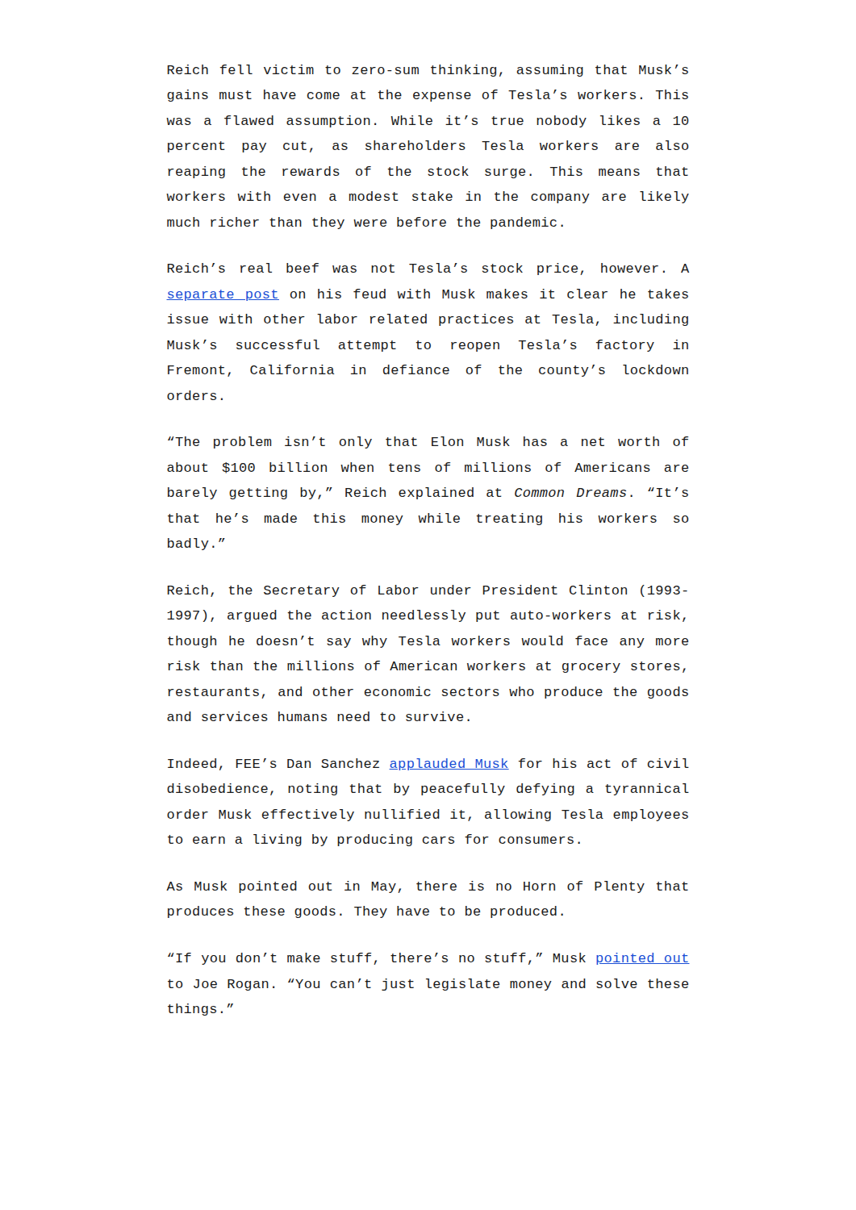Reich fell victim to zero-sum thinking, assuming that Musk’s gains must have come at the expense of Tesla’s workers. This was a flawed assumption. While it’s true nobody likes a 10 percent pay cut, as shareholders Tesla workers are also reaping the rewards of the stock surge. This means that workers with even a modest stake in the company are likely much richer than they were before the pandemic.
Reich’s real beef was not Tesla’s stock price, however. A separate post on his feud with Musk makes it clear he takes issue with other labor related practices at Tesla, including Musk’s successful attempt to reopen Tesla’s factory in Fremont, California in defiance of the county’s lockdown orders.
“The problem isn’t only that Elon Musk has a net worth of about $100 billion when tens of millions of Americans are barely getting by,” Reich explained at Common Dreams. “It’s that he’s made this money while treating his workers so badly.”
Reich, the Secretary of Labor under President Clinton (1993-1997), argued the action needlessly put auto-workers at risk, though he doesn’t say why Tesla workers would face any more risk than the millions of American workers at grocery stores, restaurants, and other economic sectors who produce the goods and services humans need to survive.
Indeed, FEE’s Dan Sanchez applauded Musk for his act of civil disobedience, noting that by peacefully defying a tyrannical order Musk effectively nullified it, allowing Tesla employees to earn a living by producing cars for consumers.
As Musk pointed out in May, there is no Horn of Plenty that produces these goods. They have to be produced.
“If you don’t make stuff, there’s no stuff,” Musk pointed out to Joe Rogan. “You can’t just legislate money and solve these things.”